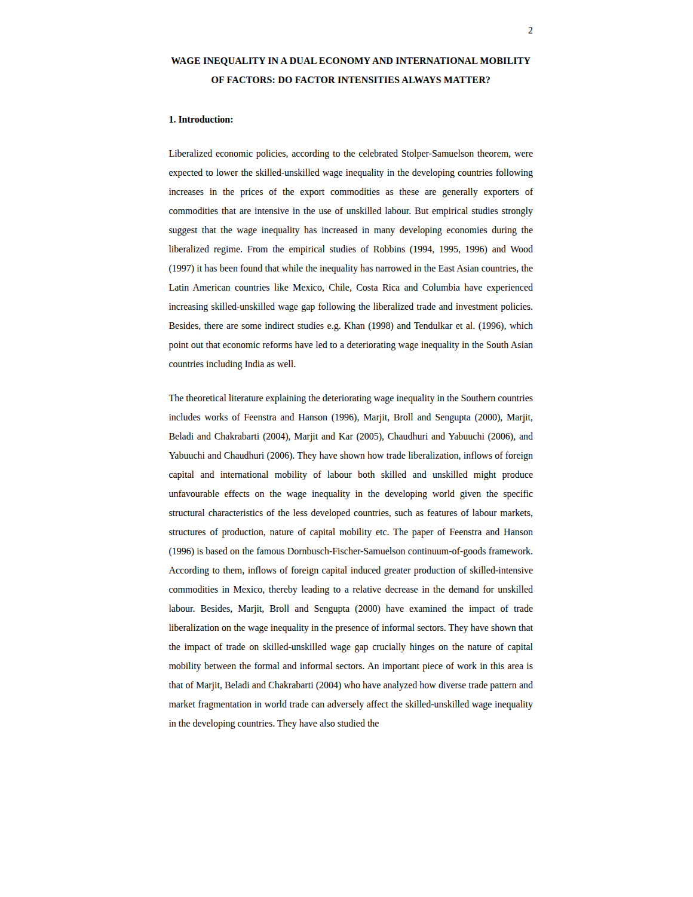2
Wage Inequality in a Dual Economy and International Mobility of Factors: Do Factor Intensities Always Matter?
1. Introduction:
Liberalized economic policies, according to the celebrated Stolper-Samuelson theorem, were expected to lower the skilled-unskilled wage inequality in the developing countries following increases in the prices of the export commodities as these are generally exporters of commodities that are intensive in the use of unskilled labour. But empirical studies strongly suggest that the wage inequality has increased in many developing economies during the liberalized regime. From the empirical studies of Robbins (1994, 1995, 1996) and Wood (1997) it has been found that while the inequality has narrowed in the East Asian countries, the Latin American countries like Mexico, Chile, Costa Rica and Columbia have experienced increasing skilled-unskilled wage gap following the liberalized trade and investment policies. Besides, there are some indirect studies e.g. Khan (1998) and Tendulkar et al. (1996), which point out that economic reforms have led to a deteriorating wage inequality in the South Asian countries including India as well.
The theoretical literature explaining the deteriorating wage inequality in the Southern countries includes works of Feenstra and Hanson (1996), Marjit, Broll and Sengupta (2000), Marjit, Beladi and Chakrabarti (2004), Marjit and Kar (2005), Chaudhuri and Yabuuchi (2006), and Yabuuchi and Chaudhuri (2006). They have shown how trade liberalization, inflows of foreign capital and international mobility of labour both skilled and unskilled might produce unfavourable effects on the wage inequality in the developing world given the specific structural characteristics of the less developed countries, such as features of labour markets, structures of production, nature of capital mobility etc. The paper of Feenstra and Hanson (1996) is based on the famous Dornbusch-Fischer-Samuelson continuum-of-goods framework. According to them, inflows of foreign capital induced greater production of skilled-intensive commodities in Mexico, thereby leading to a relative decrease in the demand for unskilled labour. Besides, Marjit, Broll and Sengupta (2000) have examined the impact of trade liberalization on the wage inequality in the presence of informal sectors. They have shown that the impact of trade on skilled-unskilled wage gap crucially hinges on the nature of capital mobility between the formal and informal sectors. An important piece of work in this area is that of Marjit, Beladi and Chakrabarti (2004) who have analyzed how diverse trade pattern and market fragmentation in world trade can adversely affect the skilled-unskilled wage inequality in the developing countries. They have also studied the